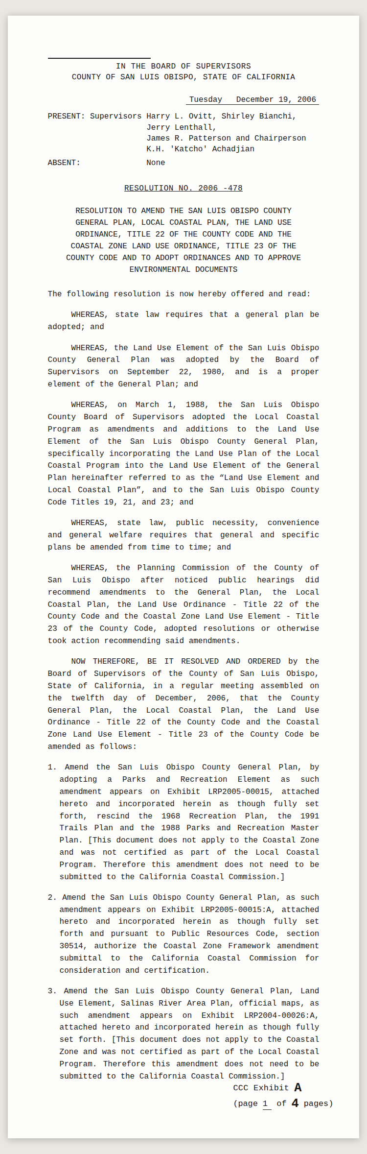IN THE BOARD OF SUPERVISORS
COUNTY OF SAN LUIS OBISPO, STATE OF CALIFORNIA
Tuesday December 19, 2006
| PRESENT: Supervisors | Harry L. Ovitt, Shirley Bianchi, Jerry Lenthall, James R. Patterson and Chairperson K.H. 'Katcho' Achadjian |
| ABSENT: | None |
RESOLUTION NO. 2006 -478
RESOLUTION TO AMEND THE SAN LUIS OBISPO COUNTY GENERAL PLAN, LOCAL COASTAL PLAN, THE LAND USE ORDINANCE, TITLE 22 OF THE COUNTY CODE AND THE COASTAL ZONE LAND USE ORDINANCE, TITLE 23 OF THE COUNTY CODE AND TO ADOPT ORDINANCES AND TO APPROVE ENVIRONMENTAL DOCUMENTS
The following resolution is now hereby offered and read:
WHEREAS, state law requires that a general plan be adopted; and
WHEREAS, the Land Use Element of the San Luis Obispo County General Plan was adopted by the Board of Supervisors on September 22, 1980, and is a proper element of the General Plan; and
WHEREAS, on March 1, 1988, the San Luis Obispo County Board of Supervisors adopted the Local Coastal Program as amendments and additions to the Land Use Element of the San Luis Obispo County General Plan, specifically incorporating the Land Use Plan of the Local Coastal Program into the Land Use Element of the General Plan hereinafter referred to as the “Land Use Element and Local Coastal Plan”, and to the San Luis Obispo County Code Titles 19, 21, and 23; and
WHEREAS, state law, public necessity, convenience and general welfare requires that general and specific plans be amended from time to time; and
WHEREAS, the Planning Commission of the County of San Luis Obispo after noticed public hearings did recommend amendments to the General Plan, the Local Coastal Plan, the Land Use Ordinance - Title 22 of the County Code and the Coastal Zone Land Use Element - Title 23 of the County Code, adopted resolutions or otherwise took action recommending said amendments.
NOW THEREFORE, BE IT RESOLVED AND ORDERED by the Board of Supervisors of the County of San Luis Obispo, State of California, in a regular meeting assembled on the twelfth day of December, 2006, that the County General Plan, the Local Coastal Plan, the Land Use Ordinance - Title 22 of the County Code and the Coastal Zone Land Use Element - Title 23 of the County Code be amended as follows:
1. Amend the San Luis Obispo County General Plan, by adopting a Parks and Recreation Element as such amendment appears on Exhibit LRP2005-00015, attached hereto and incorporated herein as though fully set forth, rescind the 1968 Recreation Plan, the 1991 Trails Plan and the 1988 Parks and Recreation Master Plan. [This document does not apply to the Coastal Zone and was not certified as part of the Local Coastal Program. Therefore this amendment does not need to be submitted to the California Coastal Commission.]
2. Amend the San Luis Obispo County General Plan, as such amendment appears on Exhibit LRP2005-00015:A, attached hereto and incorporated herein as though fully set forth and pursuant to Public Resources Code, section 30514, authorize the Coastal Zone Framework amendment submittal to the California Coastal Commission for consideration and certification.
3. Amend the San Luis Obispo County General Plan, Land Use Element, Salinas River Area Plan, official maps, as such amendment appears on Exhibit LRP2004-00026:A, attached hereto and incorporated herein as though fully set forth. [This document does not apply to the Coastal Zone and was not certified as part of the Local Coastal Program. Therefore this amendment does not need to be submitted to the California Coastal Commission.]
CCC Exhibit A
(page 1 of 4 pages)